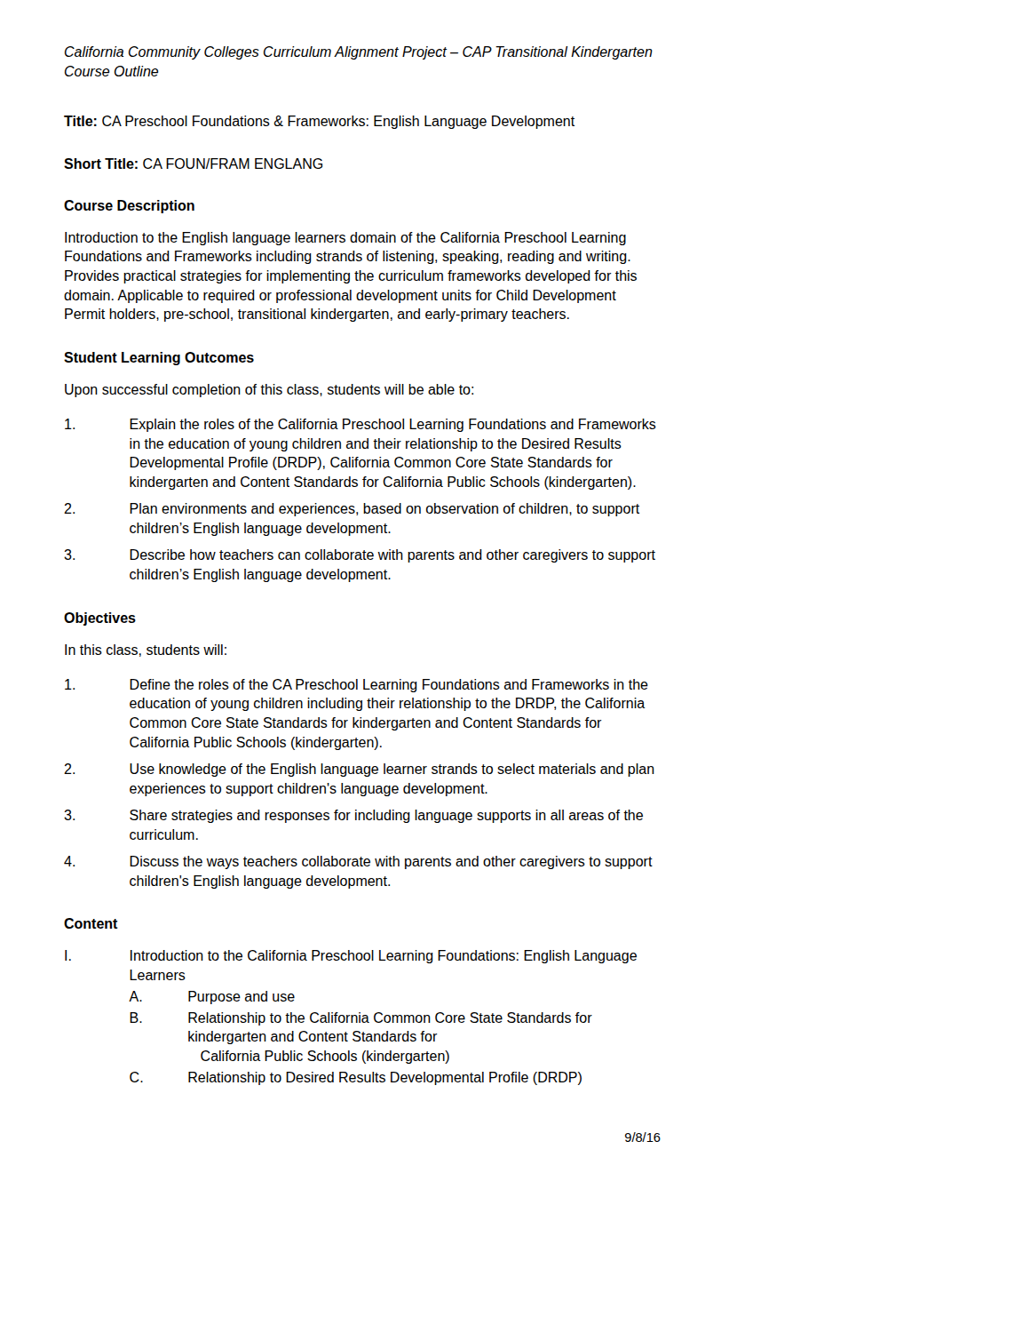California Community Colleges Curriculum Alignment Project – CAP Transitional Kindergarten
Course Outline
Title: CA Preschool Foundations & Frameworks: English Language Development
Short Title: CA FOUN/FRAM ENGLANG
Course Description
Introduction to the English language learners domain of the California Preschool Learning Foundations and Frameworks including strands of listening, speaking, reading and writing. Provides practical strategies for implementing the curriculum frameworks developed for this domain. Applicable to required or professional development units for Child Development Permit holders, pre-school, transitional kindergarten, and early-primary teachers.
Student Learning Outcomes
Upon successful completion of this class, students will be able to:
Explain the roles of the California Preschool Learning Foundations and Frameworks in the education of young children and their relationship to the Desired Results Developmental Profile (DRDP), California Common Core State Standards for kindergarten and Content Standards for California Public Schools (kindergarten).
Plan environments and experiences, based on observation of children, to support children’s English language development.
Describe how teachers can collaborate with parents and other caregivers to support children’s English language development.
Objectives
In this class, students will:
Define the roles of the CA Preschool Learning Foundations and Frameworks in the education of young children including their relationship to the DRDP, the California Common Core State Standards for kindergarten and Content Standards for California Public Schools (kindergarten).
Use knowledge of the English language learner strands to select materials and plan experiences to support children's language development.
Share strategies and responses for including language supports in all areas of the curriculum.
Discuss the ways teachers collaborate with parents and other caregivers to support children's English language development.
Content
I. Introduction to the California Preschool Learning Foundations: English Language Learners
A. Purpose and use
B. Relationship to the California Common Core State Standards for kindergarten and Content Standards for California Public Schools (kindergarten)
C. Relationship to Desired Results Developmental Profile (DRDP)
9/8/16